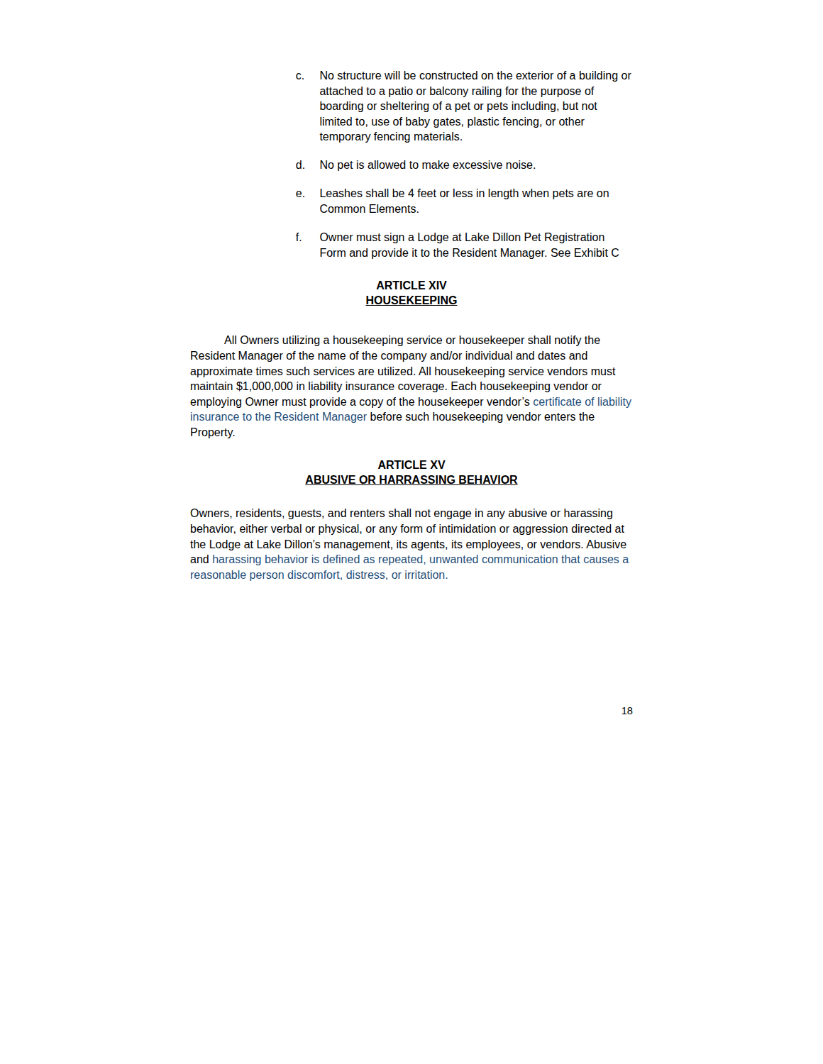c. No structure will be constructed on the exterior of a building or attached to a patio or balcony railing for the purpose of boarding or sheltering of a pet or pets including, but not limited to, use of baby gates, plastic fencing, or other temporary fencing materials.
d. No pet is allowed to make excessive noise.
e. Leashes shall be 4 feet or less in length when pets are on Common Elements.
f. Owner must sign a Lodge at Lake Dillon Pet Registration Form and provide it to the Resident Manager. See Exhibit C
ARTICLE XIV HOUSEKEEPING
All Owners utilizing a housekeeping service or housekeeper shall notify the Resident Manager of the name of the company and/or individual and dates and approximate times such services are utilized. All housekeeping service vendors must maintain $1,000,000 in liability insurance coverage. Each housekeeping vendor or employing Owner must provide a copy of the housekeeper vendor’s certificate of liability insurance to the Resident Manager before such housekeeping vendor enters the Property.
ARTICLE XV ABUSIVE OR HARRASSING BEHAVIOR
Owners, residents, guests, and renters shall not engage in any abusive or harassing behavior, either verbal or physical, or any form of intimidation or aggression directed at the Lodge at Lake Dillon’s management, its agents, its employees, or vendors. Abusive and harassing behavior is defined as repeated, unwanted communication that causes a reasonable person discomfort, distress, or irritation.
18